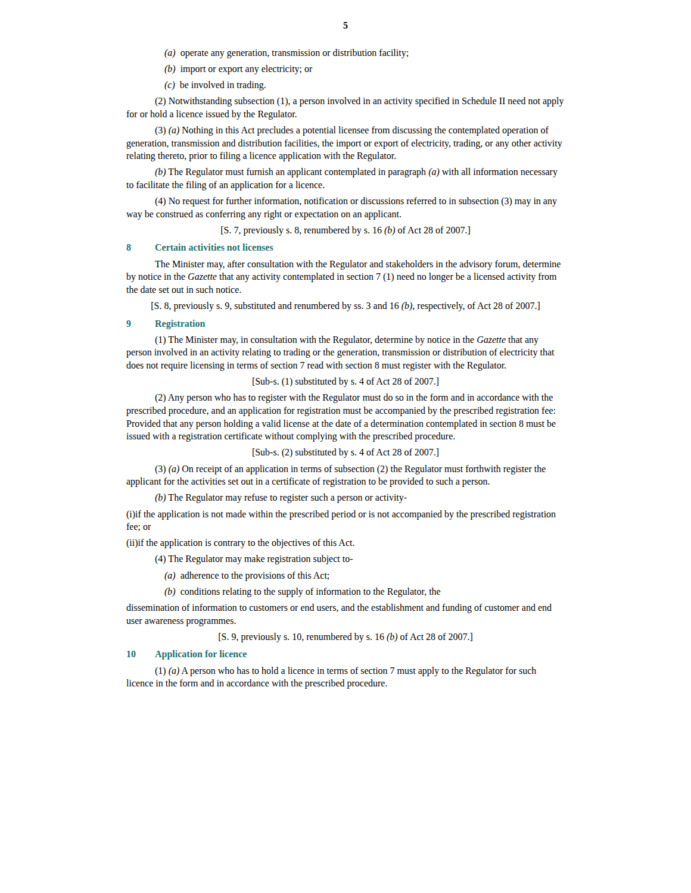5
(a) operate any generation, transmission or distribution facility;
(b) import or export any electricity; or
(c) be involved in trading.
(2) Notwithstanding subsection (1), a person involved in an activity specified in Schedule II need not apply for or hold a licence issued by the Regulator.
(3) (a) Nothing in this Act precludes a potential licensee from discussing the contemplated operation of generation, transmission and distribution facilities, the import or export of electricity, trading, or any other activity relating thereto, prior to filing a licence application with the Regulator.
(b) The Regulator must furnish an applicant contemplated in paragraph (a) with all information necessary to facilitate the filing of an application for a licence.
(4) No request for further information, notification or discussions referred to in subsection (3) may in any way be construed as conferring any right or expectation on an applicant.
[S. 7, previously s. 8, renumbered by s. 16 (b) of Act 28 of 2007.]
8 Certain activities not licenses
The Minister may, after consultation with the Regulator and stakeholders in the advisory forum, determine by notice in the Gazette that any activity contemplated in section 7 (1) need no longer be a licensed activity from the date set out in such notice.
[S. 8, previously s. 9, substituted and renumbered by ss. 3 and 16 (b), respectively, of Act 28 of 2007.]
9 Registration
(1) The Minister may, in consultation with the Regulator, determine by notice in the Gazette that any person involved in an activity relating to trading or the generation, transmission or distribution of electricity that does not require licensing in terms of section 7 read with section 8 must register with the Regulator.
[Sub-s. (1) substituted by s. 4 of Act 28 of 2007.]
(2) Any person who has to register with the Regulator must do so in the form and in accordance with the prescribed procedure, and an application for registration must be accompanied by the prescribed registration fee: Provided that any person holding a valid license at the date of a determination contemplated in section 8 must be issued with a registration certificate without complying with the prescribed procedure.
[Sub-s. (2) substituted by s. 4 of Act 28 of 2007.]
(3) (a) On receipt of an application in terms of subsection (2) the Regulator must forthwith register the applicant for the activities set out in a certificate of registration to be provided to such a person.
(b) The Regulator may refuse to register such a person or activity-
(i)if the application is not made within the prescribed period or is not accompanied by the prescribed registration fee; or
(ii)if the application is contrary to the objectives of this Act.
(4) The Regulator may make registration subject to-
(a) adherence to the provisions of this Act;
(b) conditions relating to the supply of information to the Regulator, the
dissemination of information to customers or end users, and the establishment and funding of customer and end user awareness programmes.
[S. 9, previously s. 10, renumbered by s. 16 (b) of Act 28 of 2007.]
10 Application for licence
(1) (a) A person who has to hold a licence in terms of section 7 must apply to the Regulator for such licence in the form and in accordance with the prescribed procedure.